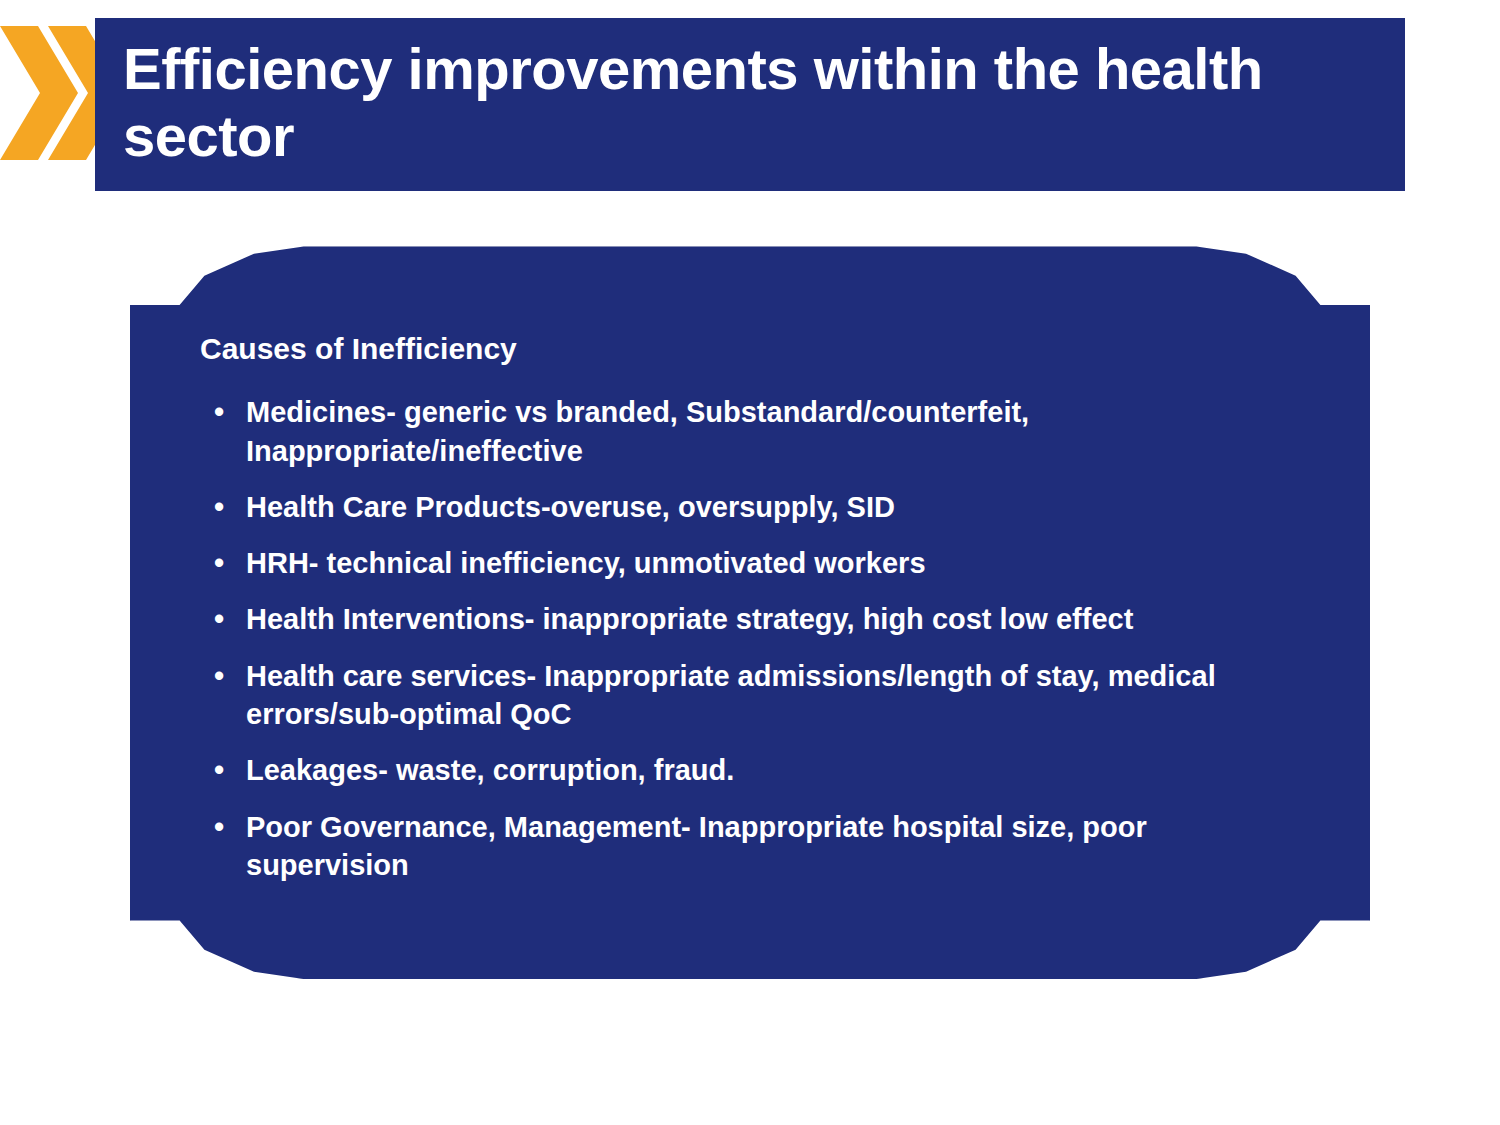Efficiency improvements within the health sector
Causes of Inefficiency
Medicines- generic vs branded, Substandard/counterfeit, Inappropriate/ineffective
Health Care Products-overuse, oversupply, SID
HRH- technical inefficiency, unmotivated workers
Health Interventions- inappropriate strategy, high cost low effect
Health care services- Inappropriate admissions/length of stay, medical errors/sub-optimal QoC
Leakages- waste, corruption, fraud.
Poor Governance, Management- Inappropriate hospital size, poor supervision